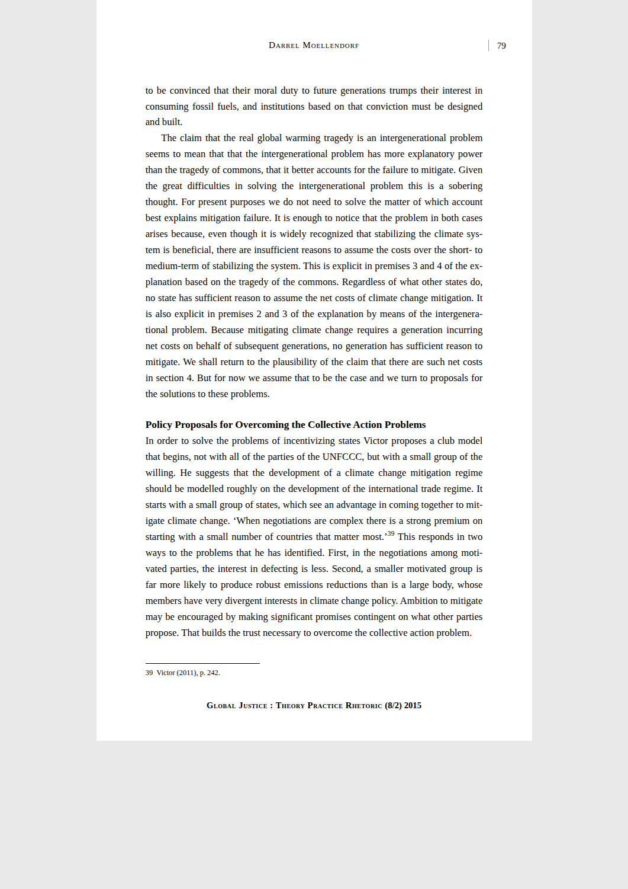Darrel Moellendorf 79
to be convinced that their moral duty to future generations trumps their interest in consuming fossil fuels, and institutions based on that conviction must be designed and built.
The claim that the real global warming tragedy is an intergenerational problem seems to mean that that the intergenerational problem has more explanatory power than the tragedy of commons, that it better accounts for the failure to mitigate. Given the great difficulties in solving the intergenerational problem this is a sobering thought. For present purposes we do not need to solve the matter of which account best explains mitigation failure. It is enough to notice that the problem in both cases arises because, even though it is widely recognized that stabilizing the climate system is beneficial, there are insufficient reasons to assume the costs over the short- to medium-term of stabilizing the system. This is explicit in premises 3 and 4 of the explanation based on the tragedy of the commons. Regardless of what other states do, no state has sufficient reason to assume the net costs of climate change mitigation. It is also explicit in premises 2 and 3 of the explanation by means of the intergenerational problem. Because mitigating climate change requires a generation incurring net costs on behalf of subsequent generations, no generation has sufficient reason to mitigate. We shall return to the plausibility of the claim that there are such net costs in section 4. But for now we assume that to be the case and we turn to proposals for the solutions to these problems.
Policy Proposals for Overcoming the Collective Action Problems
In order to solve the problems of incentivizing states Victor proposes a club model that begins, not with all of the parties of the UNFCCC, but with a small group of the willing. He suggests that the development of a climate change mitigation regime should be modelled roughly on the development of the international trade regime. It starts with a small group of states, which see an advantage in coming together to mitigate climate change. ‘When negotiations are complex there is a strong premium on starting with a small number of countries that matter most.’39 This responds in two ways to the problems that he has identified. First, in the negotiations among motivated parties, the interest in defecting is less. Second, a smaller motivated group is far more likely to produce robust emissions reductions than is a large body, whose members have very divergent interests in climate change policy. Ambition to mitigate may be encouraged by making significant promises contingent on what other parties propose. That builds the trust necessary to overcome the collective action problem.
39 Victor (2011), p. 242.
Global Justice : Theory Practice Rhetoric (8/2) 2015